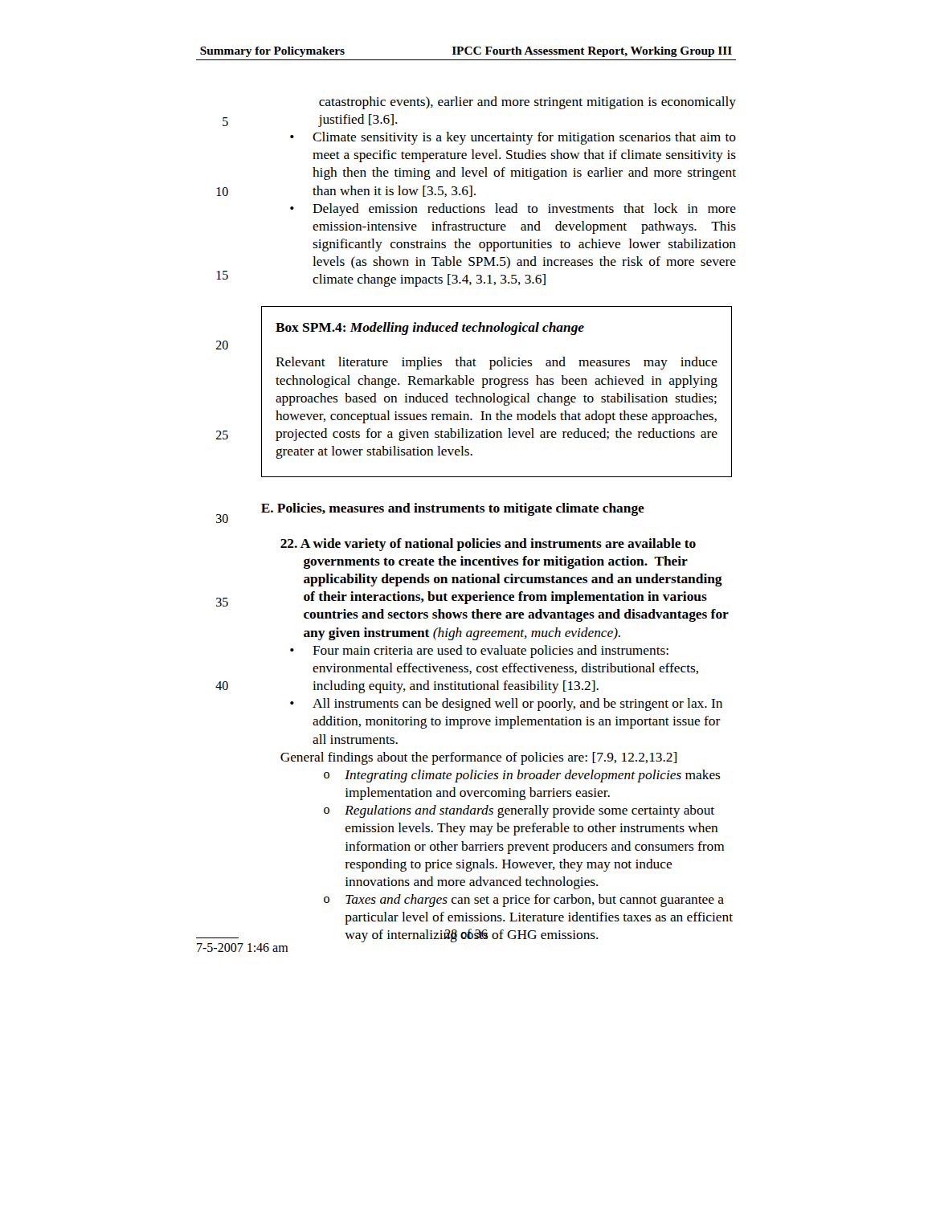Summary for Policymakers
IPCC Fourth Assessment Report, Working Group III
5 10 15 20 25 30 35 40
catastrophic events), earlier and more stringent mitigation is economically justified [3.6].
Climate sensitivity is a key uncertainty for mitigation scenarios that aim to meet a specific temperature level. Studies show that if climate sensitivity is high then the timing and level of mitigation is earlier and more stringent than when it is low [3.5, 3.6].
Delayed emission reductions lead to investments that lock in more emission-intensive infrastructure and development pathways. This significantly constrains the opportunities to achieve lower stabilization levels (as shown in Table SPM.5) and increases the risk of more severe climate change impacts [3.4, 3.1, 3.5, 3.6]
Box SPM.4: Modelling induced technological change
Relevant literature implies that policies and measures may induce technological change. Remarkable progress has been achieved in applying approaches based on induced technological change to stabilisation studies; however, conceptual issues remain. In the models that adopt these approaches, projected costs for a given stabilization level are reduced; the reductions are greater at lower stabilisation levels.
E. Policies, measures and instruments to mitigate climate change
22. A wide variety of national policies and instruments are available to governments to create the incentives for mitigation action. Their applicability depends on national circumstances and an understanding of their interactions, but experience from implementation in various countries and sectors shows there are advantages and disadvantages for any given instrument (high agreement, much evidence).
Four main criteria are used to evaluate policies and instruments: environmental effectiveness, cost effectiveness, distributional effects, including equity, and institutional feasibility [13.2].
All instruments can be designed well or poorly, and be stringent or lax. In addition, monitoring to improve implementation is an important issue for all instruments.
General findings about the performance of policies are: [7.9, 12.2,13.2]
Integrating climate policies in broader development policies makes implementation and overcoming barriers easier.
Regulations and standards generally provide some certainty about emission levels. They may be preferable to other instruments when information or other barriers prevent producers and consumers from responding to price signals. However, they may not induce innovations and more advanced technologies.
Taxes and charges can set a price for carbon, but cannot guarantee a particular level of emissions. Literature identifies taxes as an efficient way of internalizing costs of GHG emissions.
28 of 36
7-5-2007 1:46 am